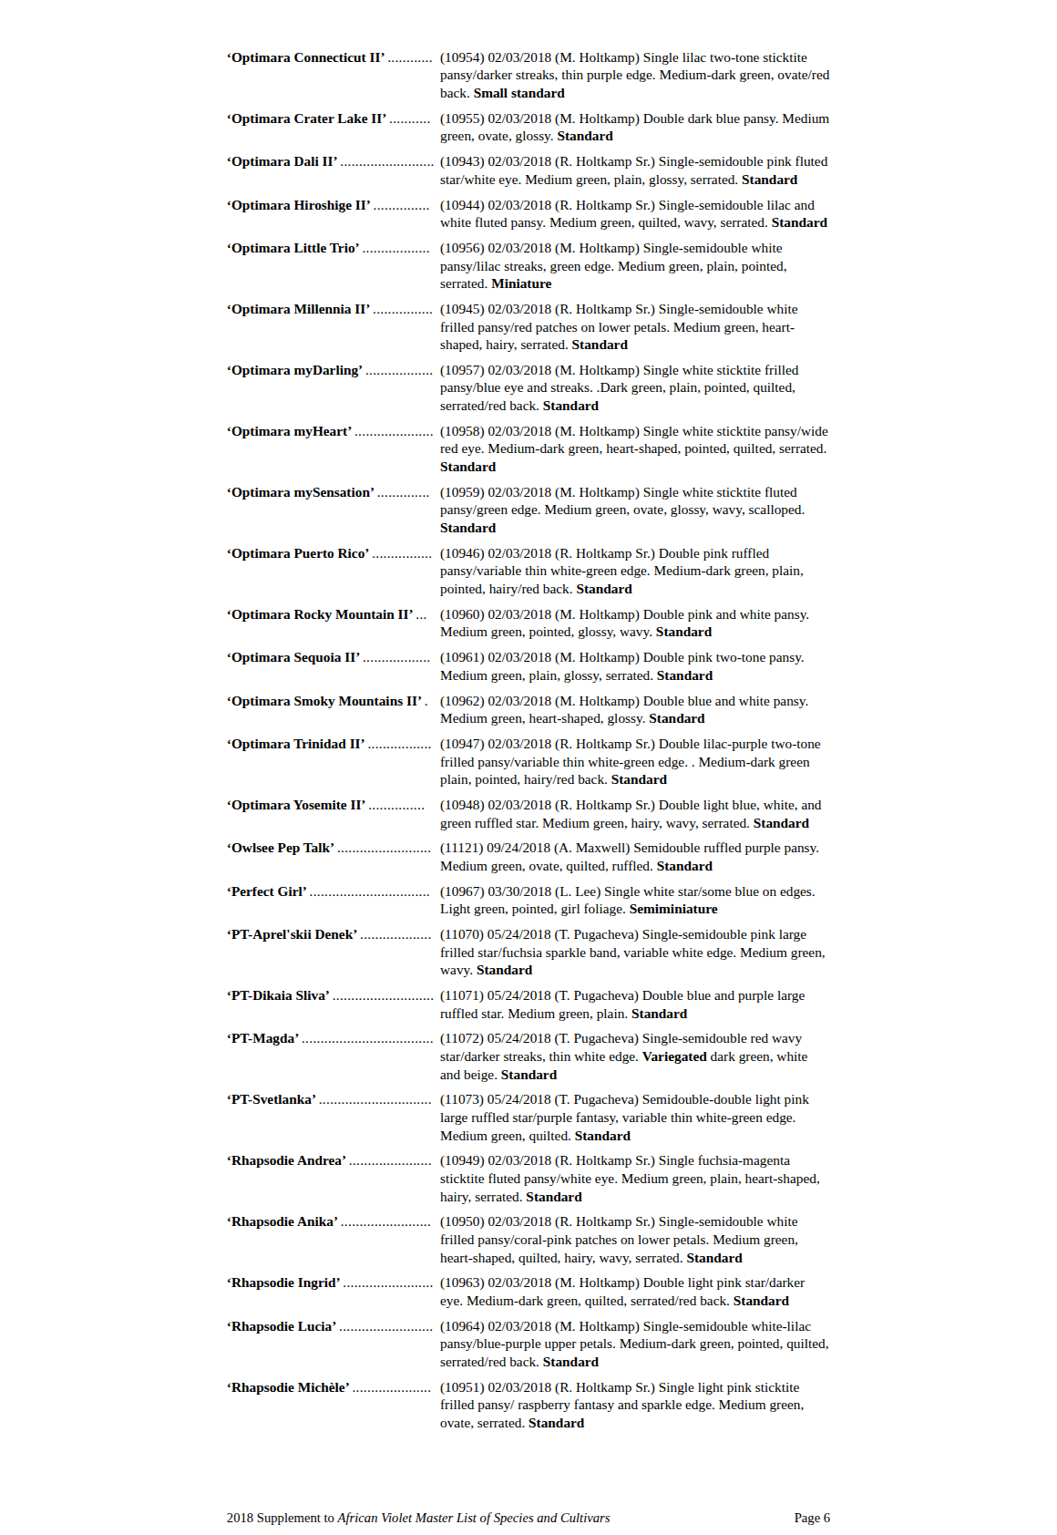‘Optimara Connecticut II’ ............
(10954) 02/03/2018 (M. Holtkamp) Single lilac two-tone sticktite pansy/darker streaks, thin purple edge. Medium-dark green, ovate/red back. Small standard
‘Optimara Crater Lake II’ ...........
(10955) 02/03/2018 (M. Holtkamp) Double dark blue pansy. Medium green, ovate, glossy. Standard
‘Optimara Dali II’ .........................
(10943) 02/03/2018 (R. Holtkamp Sr.) Single-semidouble pink fluted star/white eye. Medium green, plain, glossy, serrated. Standard
‘Optimara Hiroshige II’ ...............
(10944) 02/03/2018 (R. Holtkamp Sr.) Single-semidouble lilac and white fluted pansy. Medium green, quilted, wavy, serrated. Standard
‘Optimara Little Trio’ ..................
(10956) 02/03/2018 (M. Holtkamp) Single-semidouble white pansy/lilac streaks, green edge. Medium green, plain, pointed, serrated. Miniature
‘Optimara Millennia II’ ................
(10945) 02/03/2018 (R. Holtkamp Sr.) Single-semidouble white frilled pansy/red patches on lower petals. Medium green, heart-shaped, hairy, serrated. Standard
‘Optimara myDarling’ ..................
(10957) 02/03/2018 (M. Holtkamp) Single white sticktite frilled pansy/blue eye and streaks. .Dark green, plain, pointed, quilted, serrated/red back. Standard
‘Optimara myHeart’ .....................
(10958) 02/03/2018 (M. Holtkamp) Single white sticktite pansy/wide red eye. Medium-dark green, heart-shaped, pointed, quilted, serrated. Standard
‘Optimara mySensation’ ..............
(10959) 02/03/2018 (M. Holtkamp) Single white sticktite fluted pansy/green edge. Medium green, ovate, glossy, wavy, scalloped. Standard
‘Optimara Puerto Rico’ ................
(10946) 02/03/2018 (R. Holtkamp Sr.) Double pink ruffled pansy/variable thin white-green edge. Medium-dark green, plain, pointed, hairy/red back. Standard
‘Optimara Rocky Mountain II’ ...
(10960) 02/03/2018 (M. Holtkamp) Double pink and white pansy. Medium green, pointed, glossy, wavy. Standard
‘Optimara Sequoia II’ ..................
(10961) 02/03/2018 (M. Holtkamp) Double pink two-tone pansy. Medium green, plain, glossy, serrated. Standard
‘Optimara Smoky Mountains II’ .
(10962) 02/03/2018 (M. Holtkamp) Double blue and white pansy. Medium green, heart-shaped, glossy. Standard
‘Optimara Trinidad II’ .................
(10947) 02/03/2018 (R. Holtkamp Sr.) Double lilac-purple two-tone frilled pansy/variable thin white-green edge. . Medium-dark green plain, pointed, hairy/red back. Standard
‘Optimara Yosemite II’ ...............
(10948) 02/03/2018 (R. Holtkamp Sr.) Double light blue, white, and green ruffled star. Medium green, hairy, wavy, serrated. Standard
‘Owlsee Pep Talk’ .........................
(11121) 09/24/2018 (A. Maxwell) Semidouble ruffled purple pansy. Medium green, ovate, quilted, ruffled. Standard
‘Perfect Girl’ ................................
(10967) 03/30/2018 (L. Lee) Single white star/some blue on edges. Light green, pointed, girl foliage. Semiminiature
‘PT-Aprel'skii Denek’ ...................
(11070) 05/24/2018 (T. Pugacheva) Single-semidouble pink large frilled star/fuchsia sparkle band, variable white edge. Medium green, wavy. Standard
‘PT-Dikaia Sliva’ ...........................
(11071) 05/24/2018 (T. Pugacheva) Double blue and purple large ruffled star. Medium green, plain. Standard
‘PT-Magda’ ...................................
(11072) 05/24/2018 (T. Pugacheva) Single-semidouble red wavy star/darker streaks, thin white edge. Variegated dark green, white and beige. Standard
‘PT-Svetlanka’ ..............................
(11073) 05/24/2018 (T. Pugacheva) Semidouble-double light pink large ruffled star/purple fantasy, variable thin white-green edge. Medium green, quilted. Standard
‘Rhapsodie Andrea’ ......................
(10949) 02/03/2018 (R. Holtkamp Sr.) Single fuchsia-magenta sticktite fluted pansy/white eye. Medium green, plain, heart-shaped, hairy, serrated. Standard
‘Rhapsodie Anika’ ........................
(10950) 02/03/2018 (R. Holtkamp Sr.) Single-semidouble white frilled pansy/coral-pink patches on lower petals. Medium green, heart-shaped, quilted, hairy, wavy, serrated. Standard
‘Rhapsodie Ingrid’ ........................
(10963) 02/03/2018 (M. Holtkamp) Double light pink star/darker eye. Medium-dark green, quilted, serrated/red back. Standard
‘Rhapsodie Lucia’ .........................
(10964) 02/03/2018 (M. Holtkamp) Single-semidouble white-lilac pansy/blue-purple upper petals. Medium-dark green, pointed, quilted, serrated/red back. Standard
‘Rhapsodie Michèle’ .....................
(10951) 02/03/2018 (R. Holtkamp Sr.) Single light pink sticktite frilled pansy/ raspberry fantasy and sparkle edge. Medium green, ovate, serrated. Standard
2018 Supplement to African Violet Master List of Species and Cultivars
Page 6